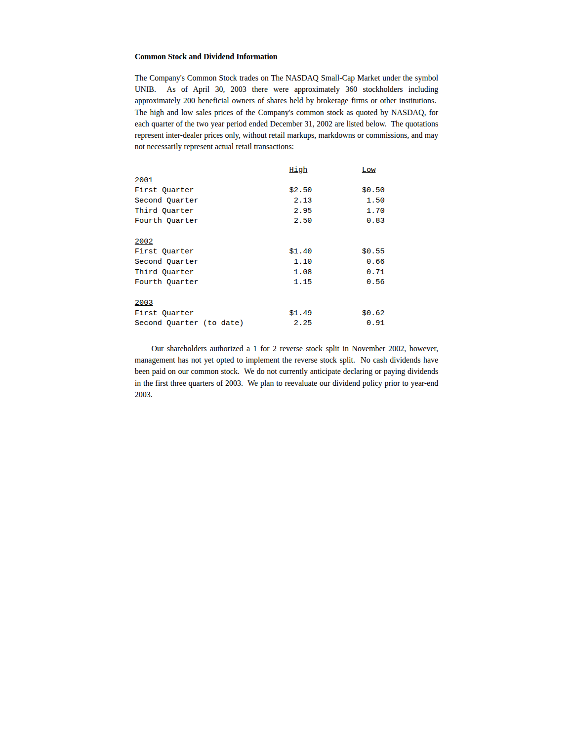Common Stock and Dividend Information
The Company's Common Stock trades on The NASDAQ Small-Cap Market under the symbol UNIB. As of April 30, 2003 there were approximately 360 stockholders including approximately 200 beneficial owners of shares held by brokerage firms or other institutions. The high and low sales prices of the Company's common stock as quoted by NASDAQ, for each quarter of the two year period ended December 31, 2002 are listed below. The quotations represent inter-dealer prices only, without retail markups, markdowns or commissions, and may not necessarily represent actual retail transactions:
                                  High            Low
2001
First Quarter                     $2.50           $0.50
Second Quarter                     2.13            1.50
Third Quarter                      2.95            1.70
Fourth Quarter                     2.50            0.83

2002
First Quarter                     $1.40           $0.55
Second Quarter                     1.10            0.66
Third Quarter                      1.08            0.71
Fourth Quarter                     1.15            0.56

2003
First Quarter                     $1.49           $0.62
Second Quarter (to date)           2.25            0.91
Our shareholders authorized a 1 for 2 reverse stock split in November 2002, however, management has not yet opted to implement the reverse stock split. No cash dividends have been paid on our common stock. We do not currently anticipate declaring or paying dividends in the first three quarters of 2003. We plan to reevaluate our dividend policy prior to year-end 2003.